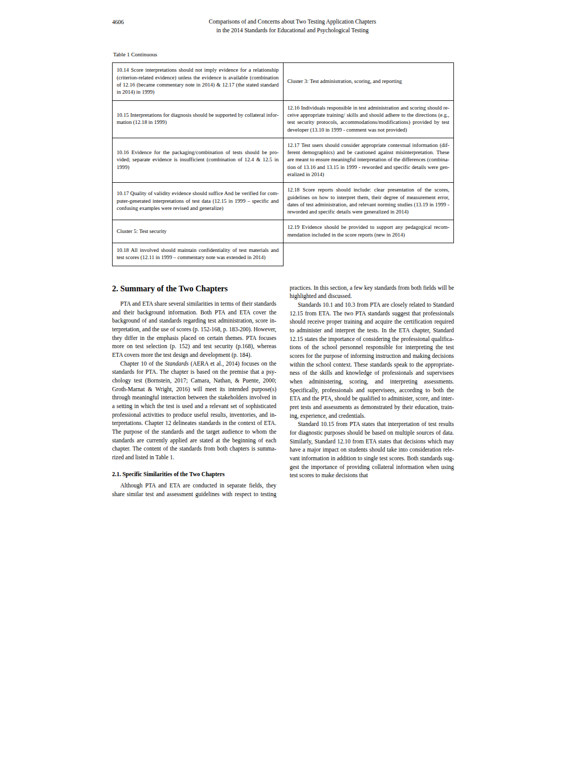4606
Comparisons of and Concerns about Two Testing Application Chapters
in the 2014 Standards for Educational and Psychological Testing
Table 1 Continuous
| 10.14 Score interpretations should not imply evidence for a relationship (criterion-related evidence) unless the evidence is available (combination of 12.16 (became commentary note in 2014) & 12.17 (the stated standard in 2014) in 1999) | Cluster 3: Test administration, scoring, and reporting |
| 10.15 Interpretations for diagnosis should be supported by collateral information (12.18 in 1999) | 12.16 Individuals responsible in test administration and scoring should receive appropriate training/ skills and should adhere to the directions (e.g., test security protocols, accommodations/modifications) provided by test developer (13.10 in 1999 - comment was not provided) |
| 10.16 Evidence for the packaging/combination of tests should be provided; separate evidence is insufficient (combination of 12.4 & 12.5 in 1999) | 12.17 Test users should consider appropriate contextual information (different demographics) and be cautioned against misinterpretation. These are meant to ensure meaningful interpretation of the differences (combination of 13.16 and 13.15 in 1999 - reworded and specific details were generalized in 2014) |
| 10.17 Quality of validity evidence should suffice And be verified for computer-generated interpretations of test data (12.15 in 1999 – specific and confusing examples were revised and generalize) | 12.18 Score reports should include: clear presentation of the scores, guidelines on how to interpret them, their degree of measurement error, dates of test administration, and relevant norming studies (13.19 in 1999 - reworded and specific details were generalized in 2014) |
| Cluster 5: Test security | 12.19 Evidence should be provided to support any pedagogical recommendation included in the score reports (new in 2014) |
| 10.18 All involved should maintain confidentiality of test materials and test scores (12.11 in 1999 – commentary note was extended in 2014) | |
2. Summary of the Two Chapters
PTA and ETA share several similarities in terms of their standards and their background information. Both PTA and ETA cover the background of and standards regarding test administration, score interpretation, and the use of scores (p. 152-168, p. 183-200). However, they differ in the emphasis placed on certain themes. PTA focuses more on test selection (p. 152) and test security (p.168), whereas ETA covers more the test design and development (p. 184).
Chapter 10 of the Standards (AERA et al., 2014) focuses on the standards for PTA. The chapter is based on the premise that a psychology test (Bornstein, 2017; Camara, Nathan, & Puente, 2000; Groth-Marnat & Wright, 2016) will meet its intended purpose(s) through meaningful interaction between the stakeholders involved in a setting in which the test is used and a relevant set of sophisticated professional activities to produce useful results, inventories, and interpretations. Chapter 12 delineates standards in the context of ETA. The purpose of the standards and the target audience to whom the standards are currently applied are stated at the beginning of each chapter. The content of the standards from both chapters is summarized and listed in Table 1.
2.1. Specific Similarities of the Two Chapters
Although PTA and ETA are conducted in separate fields, they share similar test and assessment guidelines with respect to testing practices. In this section, a few key standards from both fields will be highlighted and discussed.
Standards 10.1 and 10.3 from PTA are closely related to Standard 12.15 from ETA. The two PTA standards suggest that professionals should receive proper training and acquire the certification required to administer and interpret the tests. In the ETA chapter, Standard 12.15 states the importance of considering the professional qualifications of the school personnel responsible for interpreting the test scores for the purpose of informing instruction and making decisions within the school context. These standards speak to the appropriateness of the skills and knowledge of professionals and supervisees when administering, scoring, and interpreting assessments. Specifically, professionals and supervisees, according to both the ETA and the PTA, should be qualified to administer, score, and interpret tests and assessments as demonstrated by their education, training, experience, and credentials.
Standard 10.15 from PTA states that interpretation of test results for diagnostic purposes should be based on multiple sources of data. Similarly, Standard 12.10 from ETA states that decisions which may have a major impact on students should take into consideration relevant information in addition to single test scores. Both standards suggest the importance of providing collateral information when using test scores to make decisions that